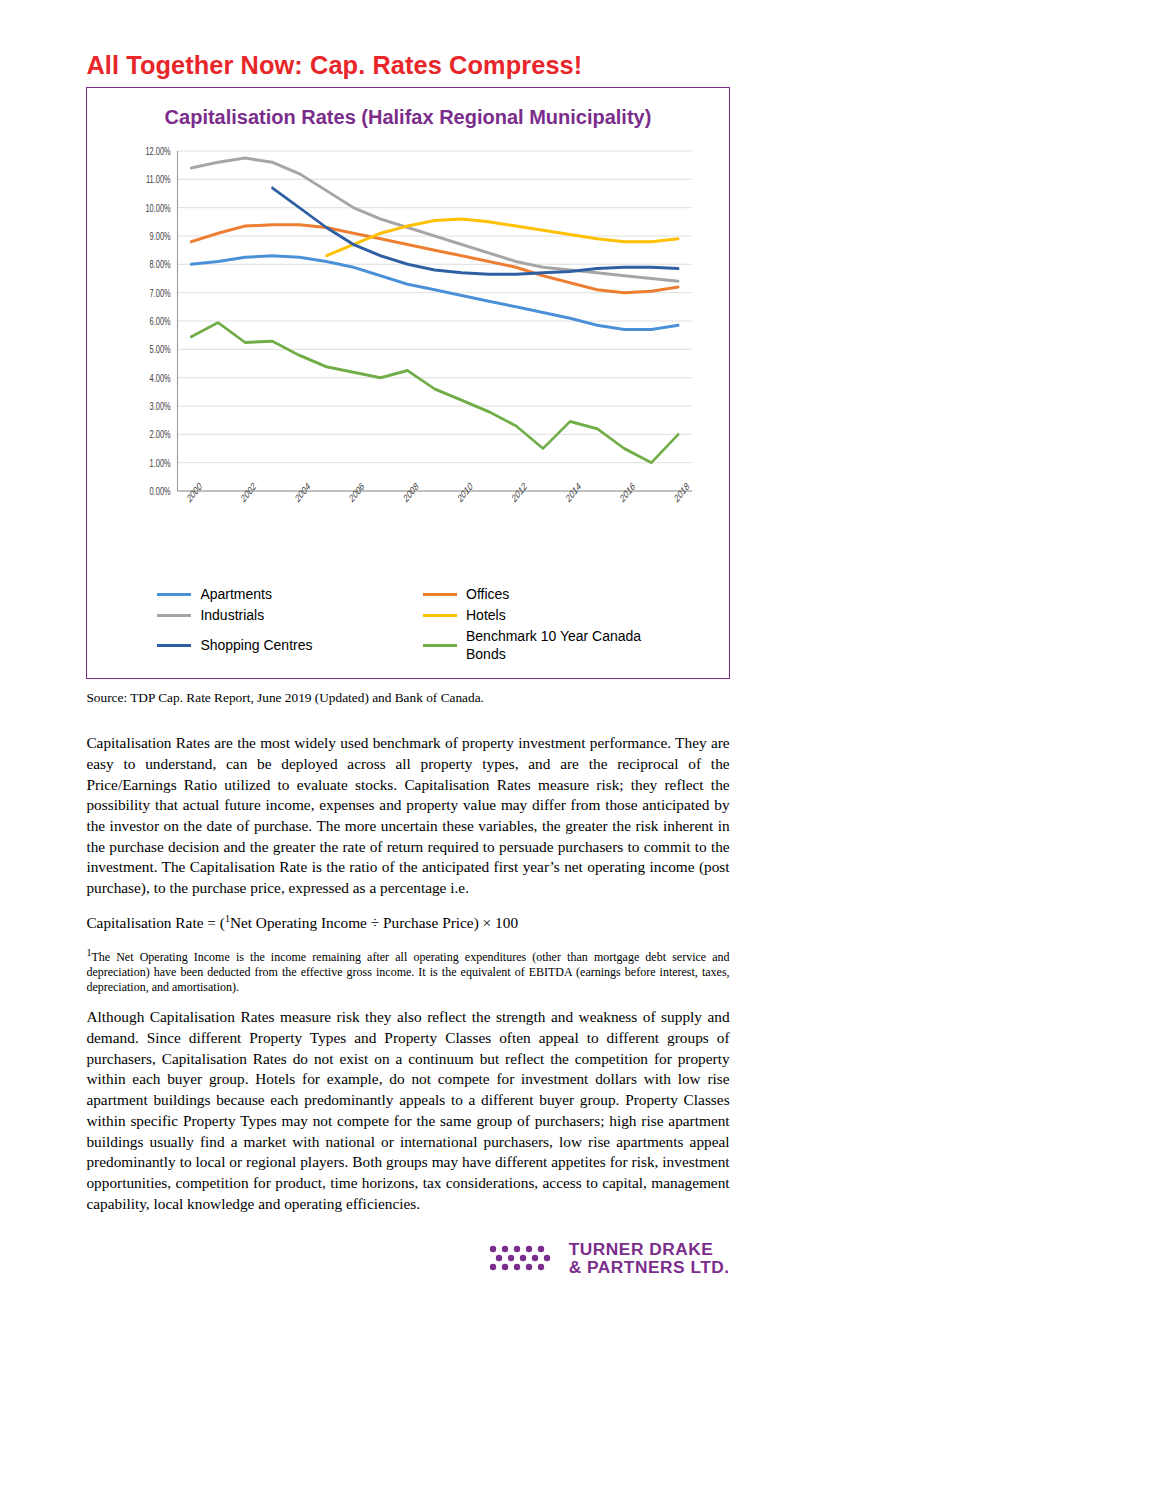All Together Now: Cap. Rates Compress!
Capitalisation Rates (Halifax Regional Municipality)
12.00% 11.00% 10.00% 9.00% 8.00% 7.00% 6.00% 5.00% 4.00% 3.00% 2.00% 1.00% 0.00% 2000 2002 2004 2006 2008 2010 2012 2014 2016 2018
Apartments
Offices
Industrials
Hotels
Shopping Centres
Benchmark 10 Year Canada Bonds
Source: TDP Cap. Rate Report, June 2019 (Updated) and Bank of Canada.
Capitalisation Rates are the most widely used benchmark of property investment performance. They are easy to understand, can be deployed across all property types, and are the reciprocal of the Price/Earnings Ratio utilized to evaluate stocks. Capitalisation Rates measure risk; they reflect the possibility that actual future income, expenses and property value may differ from those anticipated by the investor on the date of purchase. The more uncertain these variables, the greater the risk inherent in the purchase decision and the greater the rate of return required to persuade purchasers to commit to the investment. The Capitalisation Rate is the ratio of the anticipated first year’s net operating income (post purchase), to the purchase price, expressed as a percentage i.e.
Capitalisation Rate = (1Net Operating Income ÷ Purchase Price) × 100
1The Net Operating Income is the income remaining after all operating expenditures (other than mortgage debt service and depreciation) have been deducted from the effective gross income. It is the equivalent of EBITDA (earnings before interest, taxes, depreciation, and amortisation).
Although Capitalisation Rates measure risk they also reflect the strength and weakness of supply and demand. Since different Property Types and Property Classes often appeal to different groups of purchasers, Capitalisation Rates do not exist on a continuum but reflect the competition for property within each buyer group. Hotels for example, do not compete for investment dollars with low rise apartment buildings because each predominantly appeals to a different buyer group. Property Classes within specific Property Types may not compete for the same group of purchasers; high rise apartment buildings usually find a market with national or international purchasers, low rise apartments appeal predominantly to local or regional players. Both groups may have different appetites for risk, investment opportunities, competition for product, time horizons, tax considerations, access to capital, management capability, local knowledge and operating efficiencies.
TURNER DRAKE
& PARTNERS LTD.